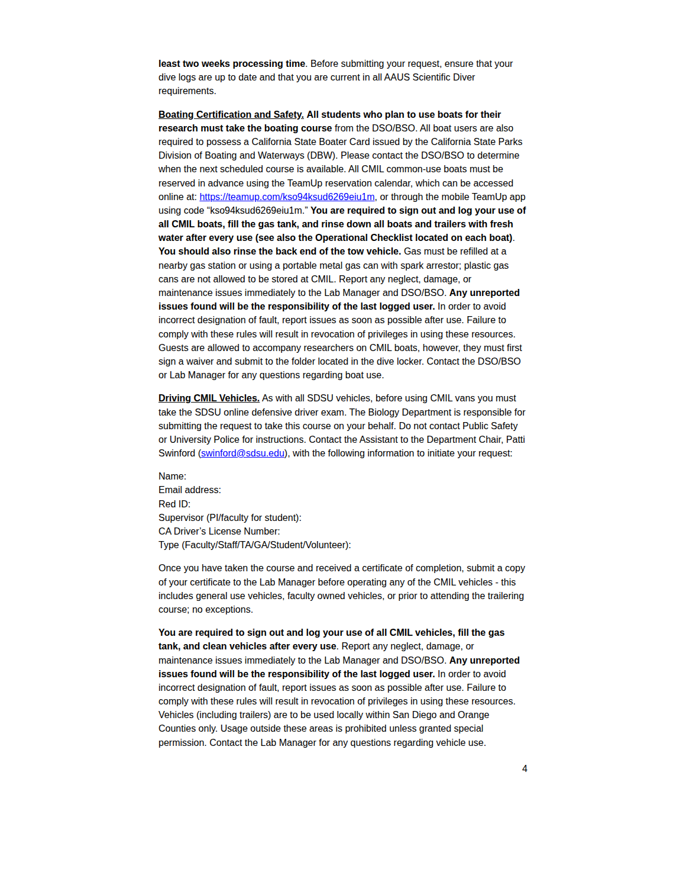least two weeks processing time. Before submitting your request, ensure that your dive logs are up to date and that you are current in all AAUS Scientific Diver requirements.
Boating Certification and Safety. All students who plan to use boats for their research must take the boating course from the DSO/BSO. All boat users are also required to possess a California State Boater Card issued by the California State Parks Division of Boating and Waterways (DBW). Please contact the DSO/BSO to determine when the next scheduled course is available. All CMIL common-use boats must be reserved in advance using the TeamUp reservation calendar, which can be accessed online at: https://teamup.com/kso94ksud6269eiu1m, or through the mobile TeamUp app using code “kso94ksud6269eiu1m.” You are required to sign out and log your use of all CMIL boats, fill the gas tank, and rinse down all boats and trailers with fresh water after every use (see also the Operational Checklist located on each boat). You should also rinse the back end of the tow vehicle. Gas must be refilled at a nearby gas station or using a portable metal gas can with spark arrestor; plastic gas cans are not allowed to be stored at CMIL. Report any neglect, damage, or maintenance issues immediately to the Lab Manager and DSO/BSO. Any unreported issues found will be the responsibility of the last logged user. In order to avoid incorrect designation of fault, report issues as soon as possible after use. Failure to comply with these rules will result in revocation of privileges in using these resources. Guests are allowed to accompany researchers on CMIL boats, however, they must first sign a waiver and submit to the folder located in the dive locker. Contact the DSO/BSO or Lab Manager for any questions regarding boat use.
Driving CMIL Vehicles. As with all SDSU vehicles, before using CMIL vans you must take the SDSU online defensive driver exam. The Biology Department is responsible for submitting the request to take this course on your behalf. Do not contact Public Safety or University Police for instructions. Contact the Assistant to the Department Chair, Patti Swinford (swinford@sdsu.edu), with the following information to initiate your request:
Name:
Email address:
Red ID:
Supervisor (PI/faculty for student):
CA Driver’s License Number:
Type (Faculty/Staff/TA/GA/Student/Volunteer):
Once you have taken the course and received a certificate of completion, submit a copy of your certificate to the Lab Manager before operating any of the CMIL vehicles - this includes general use vehicles, faculty owned vehicles, or prior to attending the trailering course; no exceptions.
You are required to sign out and log your use of all CMIL vehicles, fill the gas tank, and clean vehicles after every use. Report any neglect, damage, or maintenance issues immediately to the Lab Manager and DSO/BSO. Any unreported issues found will be the responsibility of the last logged user. In order to avoid incorrect designation of fault, report issues as soon as possible after use. Failure to comply with these rules will result in revocation of privileges in using these resources. Vehicles (including trailers) are to be used locally within San Diego and Orange Counties only. Usage outside these areas is prohibited unless granted special permission. Contact the Lab Manager for any questions regarding vehicle use.
4